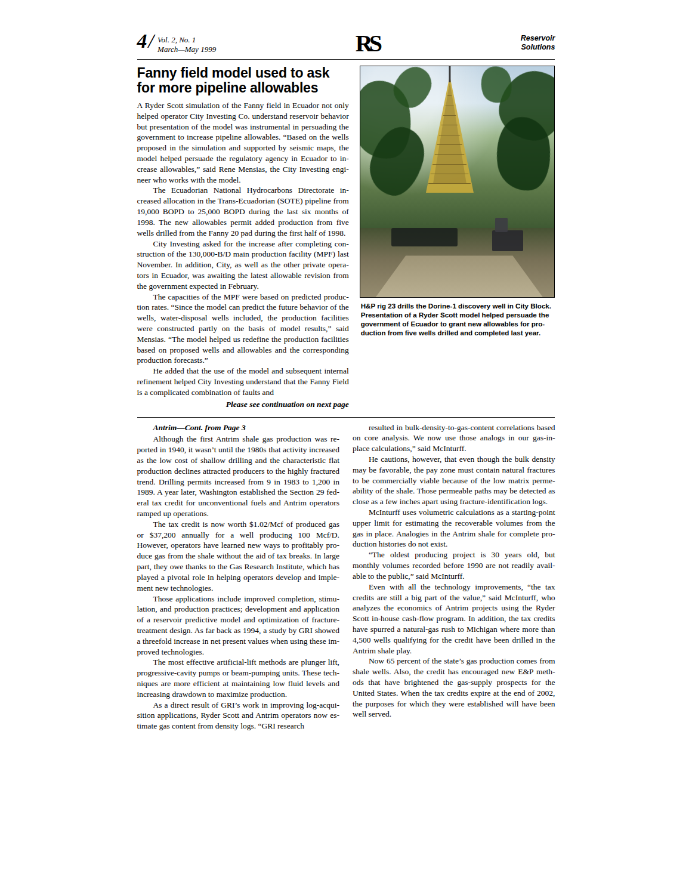4/
Vol. 2, No. 1
March—May 1999
RS
Reservoir
Solutions
Fanny field model used to ask for more pipeline allowables
A Ryder Scott simulation of the Fanny field in Ecuador not only helped operator City Investing Co. understand reservoir behavior but presentation of the model was instrumental in persuading the government to increase pipeline allowables. “Based on the wells proposed in the simulation and supported by seismic maps, the model helped persuade the regulatory agency in Ecuador to increase allowables,” said Rene Mensias, the City Investing engineer who works with the model.
The Ecuadorian National Hydrocarbons Directorate increased allocation in the Trans-Ecuadorian (SOTE) pipeline from 19,000 BOPD to 25,000 BOPD during the last six months of 1998. The new allowables permit added production from five wells drilled from the Fanny 20 pad during the first half of 1998.
City Investing asked for the increase after completing construction of the 130,000-B/D main production facility (MPF) last November. In addition, City, as well as the other private operators in Ecuador, was awaiting the latest allowable revision from the government expected in February.
The capacities of the MPF were based on predicted production rates. “Since the model can predict the future behavior of the wells, water-disposal wells included, the production facilities were constructed partly on the basis of model results,” said Mensias. “The model helped us redefine the production facilities based on proposed wells and allowables and the corresponding production forecasts.”
He added that the use of the model and subsequent internal refinement helped City Investing understand that the Fanny Field is a complicated combination of faults and
Please see continuation on next page
H&P rig 23 drills the Dorine-1 discovery well in City Block. Presentation of a Ryder Scott model helped persuade the government of Ecuador to grant new allowables for production from five wells drilled and completed last year.
Antrim—Cont. from Page 3
Although the first Antrim shale gas production was reported in 1940, it wasn’t until the 1980s that activity increased as the low cost of shallow drilling and the characteristic flat production declines attracted producers to the highly fractured trend. Drilling permits increased from 9 in 1983 to 1,200 in 1989. A year later, Washington established the Section 29 federal tax credit for unconventional fuels and Antrim operators ramped up operations.
The tax credit is now worth $1.02/Mcf of produced gas or $37,200 annually for a well producing 100 Mcf/D. However, operators have learned new ways to profitably produce gas from the shale without the aid of tax breaks. In large part, they owe thanks to the Gas Research Institute, which has played a pivotal role in helping operators develop and implement new technologies.
Those applications include improved completion, stimulation, and production practices; development and application of a reservoir predictive model and optimization of fracture-treatment design. As far back as 1994, a study by GRI showed a threefold increase in net present values when using these improved technologies.
The most effective artificial-lift methods are plunger lift, progressive-cavity pumps or beam-pumping units. These techniques are more efficient at maintaining low fluid levels and increasing drawdown to maximize production.
As a direct result of GRI’s work in improving log-acquisition applications, Ryder Scott and Antrim operators now estimate gas content from density logs. “GRI research
resulted in bulk-density-to-gas-content correlations based on core analysis. We now use those analogs in our gas-in-place calculations,” said McInturff.
He cautions, however, that even though the bulk density may be favorable, the pay zone must contain natural fractures to be commercially viable because of the low matrix permeability of the shale. Those permeable paths may be detected as close as a few inches apart using fracture-identification logs.
McInturff uses volumetric calculations as a starting-point upper limit for estimating the recoverable volumes from the gas in place. Analogies in the Antrim shale for complete production histories do not exist.
“The oldest producing project is 30 years old, but monthly volumes recorded before 1990 are not readily available to the public,” said McInturff.
Even with all the technology improvements, “the tax credits are still a big part of the value,” said McInturff, who analyzes the economics of Antrim projects using the Ryder Scott in-house cash-flow program. In addition, the tax credits have spurred a natural-gas rush to Michigan where more than 4,500 wells qualifying for the credit have been drilled in the Antrim shale play.
Now 65 percent of the state’s gas production comes from shale wells. Also, the credit has encouraged new E&P methods that have brightened the gas-supply prospects for the United States. When the tax credits expire at the end of 2002, the purposes for which they were established will have been well served.